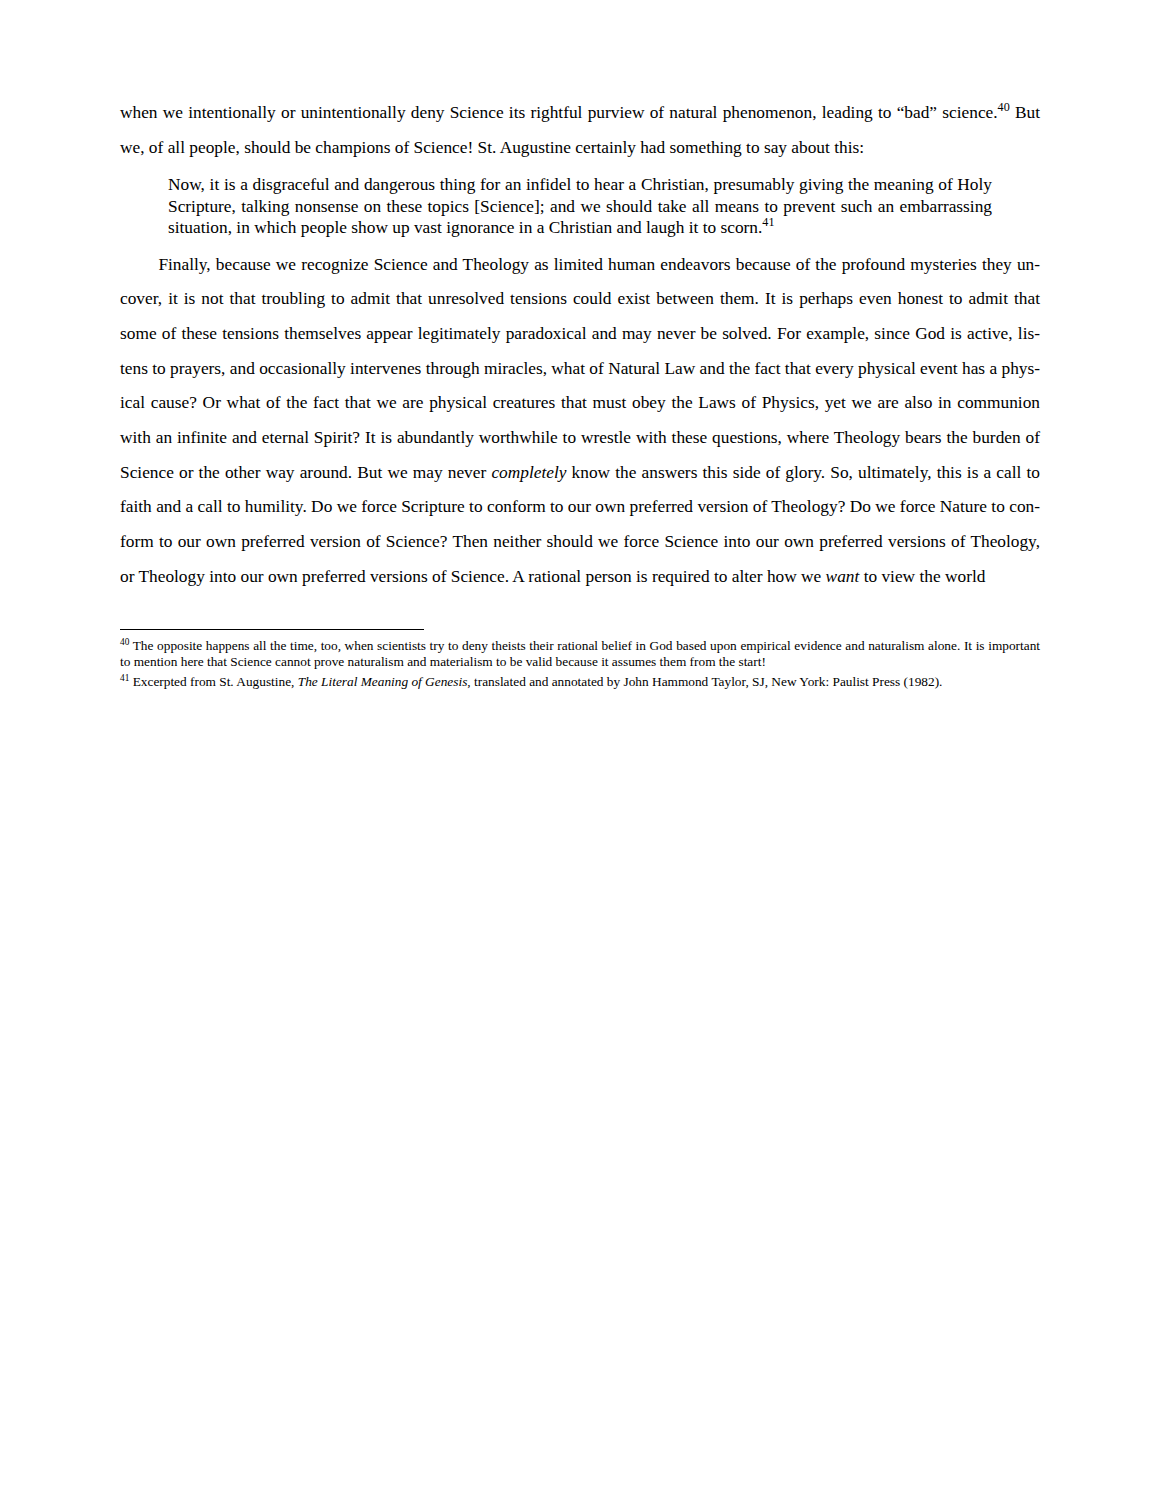when we intentionally or unintentionally deny Science its rightful purview of natural phenomenon, leading to “bad” science.40 But we, of all people, should be champions of Science! St. Augustine certainly had something to say about this:
Now, it is a disgraceful and dangerous thing for an infidel to hear a Christian, presumably giving the meaning of Holy Scripture, talking nonsense on these topics [Science]; and we should take all means to prevent such an embarrassing situation, in which people show up vast ignorance in a Christian and laugh it to scorn.41
Finally, because we recognize Science and Theology as limited human endeavors because of the profound mysteries they uncover, it is not that troubling to admit that unresolved tensions could exist between them. It is perhaps even honest to admit that some of these tensions themselves appear legitimately paradoxical and may never be solved. For example, since God is active, listens to prayers, and occasionally intervenes through miracles, what of Natural Law and the fact that every physical event has a physical cause? Or what of the fact that we are physical creatures that must obey the Laws of Physics, yet we are also in communion with an infinite and eternal Spirit? It is abundantly worthwhile to wrestle with these questions, where Theology bears the burden of Science or the other way around. But we may never completely know the answers this side of glory. So, ultimately, this is a call to faith and a call to humility. Do we force Scripture to conform to our own preferred version of Theology? Do we force Nature to conform to our own preferred version of Science? Then neither should we force Science into our own preferred versions of Theology, or Theology into our own preferred versions of Science. A rational person is required to alter how we want to view the world
40 The opposite happens all the time, too, when scientists try to deny theists their rational belief in God based upon empirical evidence and naturalism alone. It is important to mention here that Science cannot prove naturalism and materialism to be valid because it assumes them from the start!
41 Excerpted from St. Augustine, The Literal Meaning of Genesis, translated and annotated by John Hammond Taylor, SJ, New York: Paulist Press (1982).